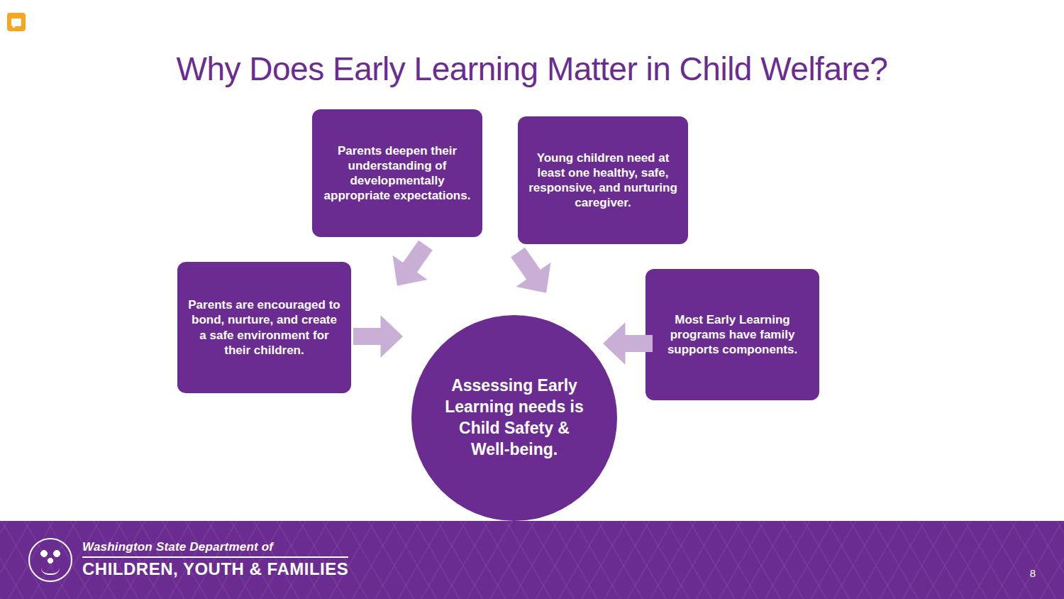Why Does Early Learning Matter in Child Welfare?
Parents deepen their understanding of developmentally appropriate expectations.
Young children need at least one healthy, safe, responsive, and nurturing caregiver.
Parents are encouraged to bond, nurture, and create a safe environment for their children.
Most Early Learning programs have family supports components.
Assessing Early Learning needs is Child Safety & Well-being.
Washington State Department of
CHILDREN, YOUTH & FAMILIES
8